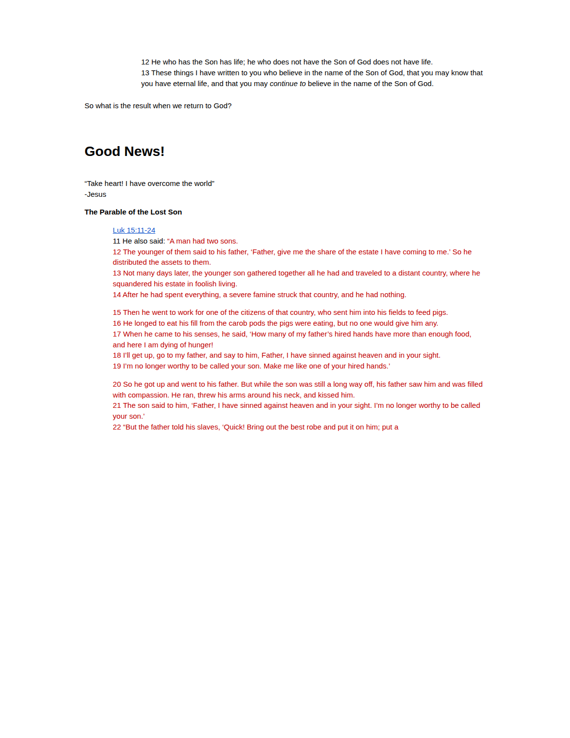12 He who has the Son has life; he who does not have the Son of God does not have life.
13 These things I have written to you who believe in the name of the Son of God, that you may know that you have eternal life, and that you may continue to believe in the name of the Son of God.
So what is the result when we return to God?
Good News!
“Take heart! I have overcome the world”
-Jesus
The Parable of the Lost Son
Luk 15:11-24
11 He also said: “A man had two sons.
12 The younger of them said to his father, ‘Father, give me the share of the estate I have coming to me.’ So he distributed the assets to them.
13 Not many days later, the younger son gathered together all he had and traveled to a distant country, where he squandered his estate in foolish living.
14 After he had spent everything, a severe famine struck that country, and he had nothing.
15 Then he went to work for one of the citizens of that country, who sent him into his fields to feed pigs.
16 He longed to eat his fill from the carob pods the pigs were eating, but no one would give him any.
17 When he came to his senses, he said, ‘How many of my father’s hired hands have more than enough food, and here I am dying of hunger!
18 I’ll get up, go to my father, and say to him, Father, I have sinned against heaven and in your sight.
19 I’m no longer worthy to be called your son. Make me like one of your hired hands.’
20 So he got up and went to his father. But while the son was still a long way off, his father saw him and was filled with compassion. He ran, threw his arms around his neck, and kissed him.
21 The son said to him, ‘Father, I have sinned against heaven and in your sight. I’m no longer worthy to be called your son.’
22 “But the father told his slaves, ‘Quick! Bring out the best robe and put it on him; put a